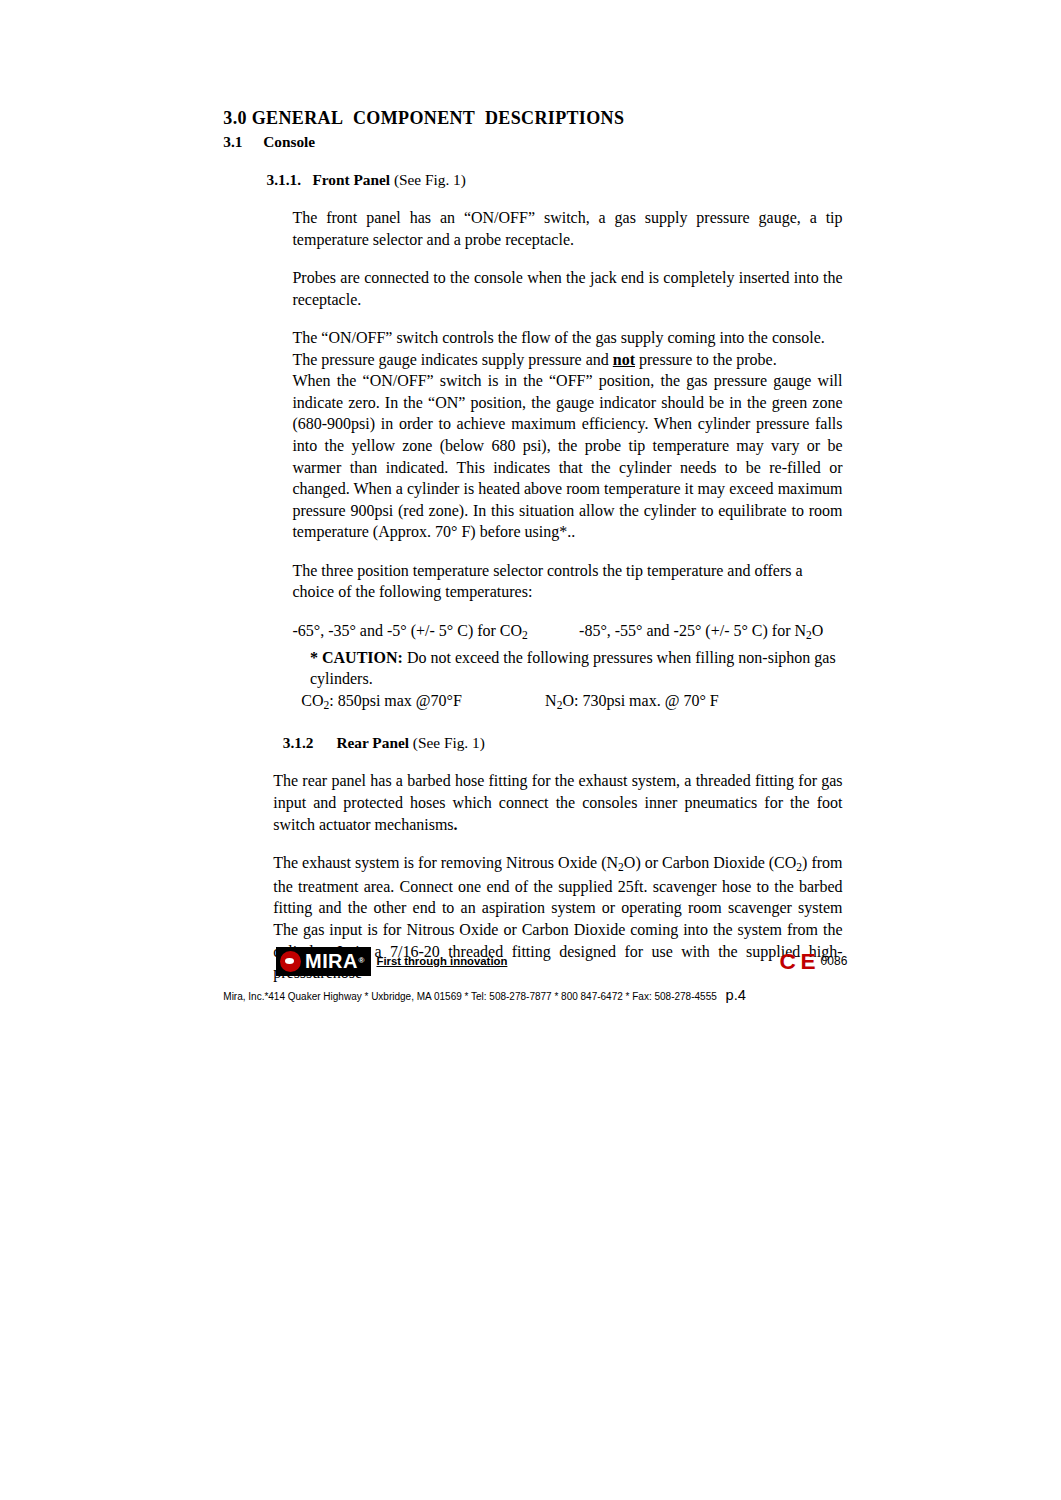3.0 GENERAL COMPONENT DESCRIPTIONS
3.1 Console
3.1.1. Front Panel (See Fig. 1)
The front panel has an “ON/OFF” switch, a gas supply pressure gauge, a tip temperature selector and a probe receptacle.
Probes are connected to the console when the jack end is completely inserted into the receptacle.
The “ON/OFF” switch controls the flow of the gas supply coming into the console.
The pressure gauge indicates supply pressure and not pressure to the probe.
When the “ON/OFF” switch is in the “OFF” position, the gas pressure gauge will indicate zero. In the “ON” position, the gauge indicator should be in the green zone (680-900psi) in order to achieve maximum efficiency. When cylinder pressure falls into the yellow zone (below 680 psi), the probe tip temperature may vary or be warmer than indicated. This indicates that the cylinder needs to be re-filled or changed. When a cylinder is heated above room temperature it may exceed maximum pressure 900psi (red zone). In this situation allow the cylinder to equilibrate to room temperature (Approx. 70° F) before using*..
The three position temperature selector controls the tip temperature and offers a choice of the following temperatures:
-65°, -35° and -5° (+/- 5° C) for CO2 -85°, -55° and -25° (+/- 5° C) for N2O
* CAUTION: Do not exceed the following pressures when filling non-siphon gas cylinders.
CO2: 850psi max @70°F N2O: 730psi max. @ 70° F
3.1.2 Rear Panel (See Fig. 1)
The rear panel has a barbed hose fitting for the exhaust system, a threaded fitting for gas input and protected hoses which connect the consoles inner pneumatics for the foot switch actuator mechanisms.
The exhaust system is for removing Nitrous Oxide (N2O) or Carbon Dioxide (CO2) from the treatment area. Connect one end of the supplied 25ft. scavenger hose to the barbed fitting and the other end to an aspiration system or operating room scavenger system The gas input is for Nitrous Oxide or Carbon Dioxide coming into the system from the cylinder. It is a 7/16-20 threaded fitting designed for use with the supplied high-presssurehose
MIRA® First through innovation
C E 0086
Mira, Inc.*414 Quaker Highway * Uxbridge, MA 01569 * Tel: 508-278-7877 * 800 847-6472 * Fax: 508-278-4555p.4